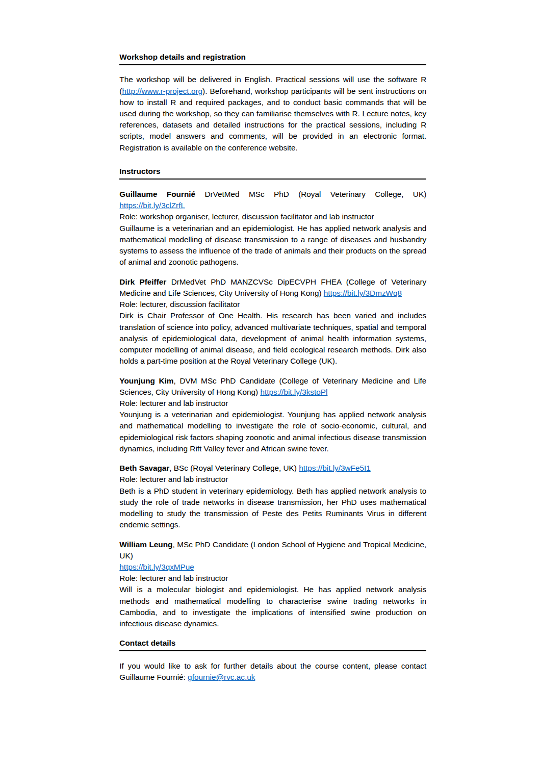Workshop details and registration
The workshop will be delivered in English. Practical sessions will use the software R (http://www.r-project.org). Beforehand, workshop participants will be sent instructions on how to install R and required packages, and to conduct basic commands that will be used during the workshop, so they can familiarise themselves with R. Lecture notes, key references, datasets and detailed instructions for the practical sessions, including R scripts, model answers and comments, will be provided in an electronic format. Registration is available on the conference website.
Instructors
Guillaume Fournié DrVetMed MSc PhD (Royal Veterinary College, UK) https://bit.ly/3clZrfL
Role: workshop organiser, lecturer, discussion facilitator and lab instructor
Guillaume is a veterinarian and an epidemiologist. He has applied network analysis and mathematical modelling of disease transmission to a range of diseases and husbandry systems to assess the influence of the trade of animals and their products on the spread of animal and zoonotic pathogens.
Dirk Pfeiffer DrMedVet PhD MANZCVSc DipECVPH FHEA (College of Veterinary Medicine and Life Sciences, City University of Hong Kong) https://bit.ly/3DmzWq8
Role: lecturer, discussion facilitator
Dirk is Chair Professor of One Health. His research has been varied and includes translation of science into policy, advanced multivariate techniques, spatial and temporal analysis of epidemiological data, development of animal health information systems, computer modelling of animal disease, and field ecological research methods. Dirk also holds a part-time position at the Royal Veterinary College (UK).
Younjung Kim, DVM MSc PhD Candidate (College of Veterinary Medicine and Life Sciences, City University of Hong Kong) https://bit.ly/3kstoPl
Role: lecturer and lab instructor
Younjung is a veterinarian and epidemiologist. Younjung has applied network analysis and mathematical modelling to investigate the role of socio-economic, cultural, and epidemiological risk factors shaping zoonotic and animal infectious disease transmission dynamics, including Rift Valley fever and African swine fever.
Beth Savagar, BSc (Royal Veterinary College, UK) https://bit.ly/3wFe5I1
Role: lecturer and lab instructor
Beth is a PhD student in veterinary epidemiology. Beth has applied network analysis to study the role of trade networks in disease transmission, her PhD uses mathematical modelling to study the transmission of Peste des Petits Ruminants Virus in different endemic settings.
William Leung, MSc PhD Candidate (London School of Hygiene and Tropical Medicine, UK)
https://bit.ly/3qxMPue
Role: lecturer and lab instructor
Will is a molecular biologist and epidemiologist. He has applied network analysis methods and mathematical modelling to characterise swine trading networks in Cambodia, and to investigate the implications of intensified swine production on infectious disease dynamics.
Contact details
If you would like to ask for further details about the course content, please contact Guillaume Fournié: gfournie@rvc.ac.uk